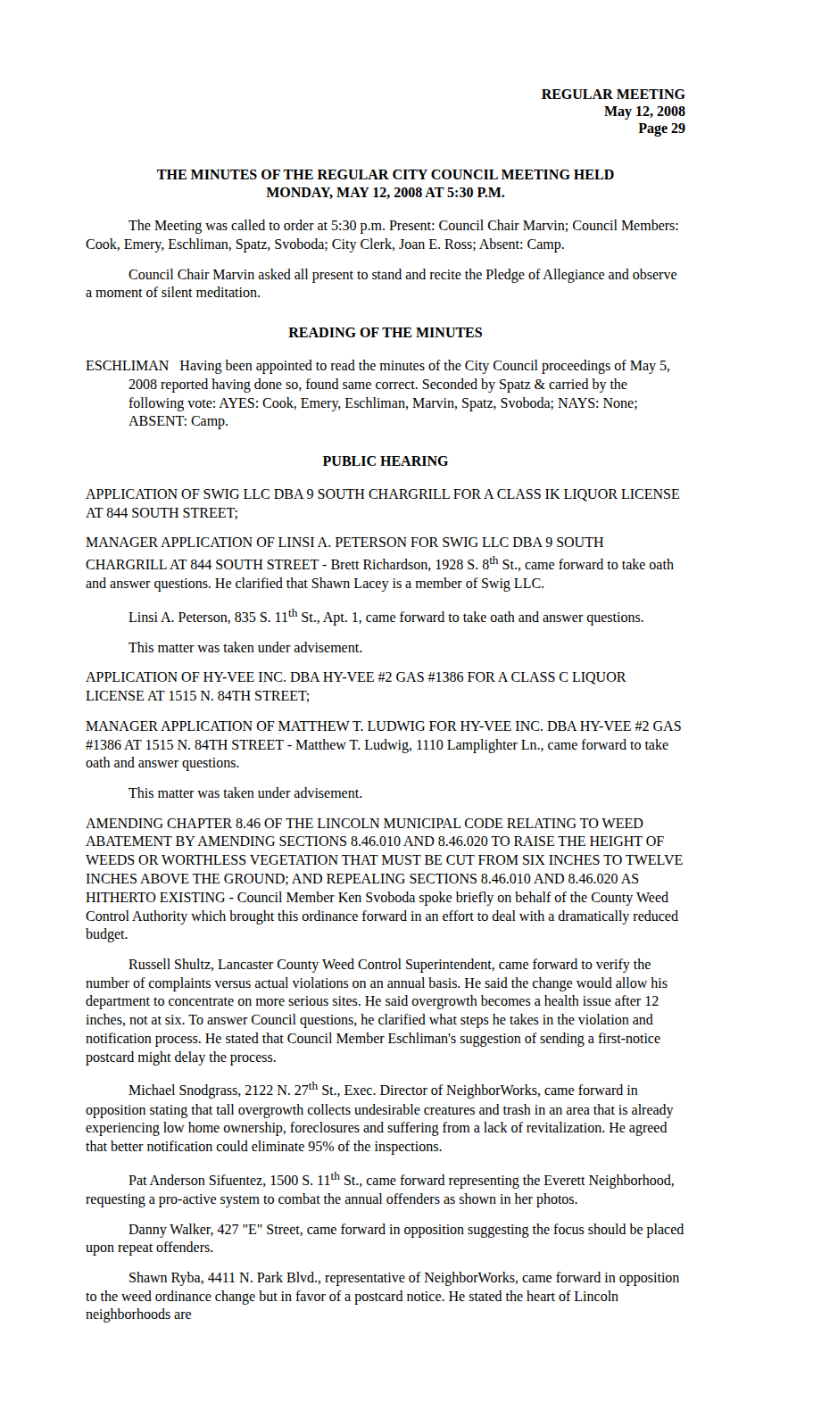REGULAR MEETING
May 12, 2008
Page 29
THE MINUTES OF THE REGULAR CITY COUNCIL MEETING HELD
MONDAY, MAY 12, 2008 AT 5:30 P.M.
The Meeting was called to order at 5:30 p.m. Present: Council Chair Marvin; Council Members: Cook, Emery, Eschliman, Spatz, Svoboda; City Clerk, Joan E. Ross; Absent: Camp.
Council Chair Marvin asked all present to stand and recite the Pledge of Allegiance and observe a moment of silent meditation.
READING OF THE MINUTES
ESCHLIMAN Having been appointed to read the minutes of the City Council proceedings of May 5, 2008 reported having done so, found same correct. Seconded by Spatz & carried by the following vote: AYES: Cook, Emery, Eschliman, Marvin, Spatz, Svoboda; NAYS: None; ABSENT: Camp.
PUBLIC HEARING
APPLICATION OF SWIG LLC DBA 9 SOUTH CHARGRILL FOR A CLASS IK LIQUOR LICENSE AT 844 SOUTH STREET;
MANAGER APPLICATION OF LINSI A. PETERSON FOR SWIG LLC DBA 9 SOUTH CHARGRILL AT 844 SOUTH STREET - Brett Richardson, 1928 S. 8th St., came forward to take oath and answer questions. He clarified that Shawn Lacey is a member of Swig LLC.
Linsi A. Peterson, 835 S. 11th St., Apt. 1, came forward to take oath and answer questions.
This matter was taken under advisement.
APPLICATION OF HY-VEE INC. DBA HY-VEE #2 GAS #1386 FOR A CLASS C LIQUOR LICENSE AT 1515 N. 84TH STREET;
MANAGER APPLICATION OF MATTHEW T. LUDWIG FOR HY-VEE INC. DBA HY-VEE #2 GAS #1386 AT 1515 N. 84TH STREET - Matthew T. Ludwig, 1110 Lamplighter Ln., came forward to take oath and answer questions.
This matter was taken under advisement.
AMENDING CHAPTER 8.46 OF THE LINCOLN MUNICIPAL CODE RELATING TO WEED ABATEMENT BY AMENDING SECTIONS 8.46.010 AND 8.46.020 TO RAISE THE HEIGHT OF WEEDS OR WORTHLESS VEGETATION THAT MUST BE CUT FROM SIX INCHES TO TWELVE INCHES ABOVE THE GROUND; AND REPEALING SECTIONS 8.46.010 AND 8.46.020 AS HITHERTO EXISTING - Council Member Ken Svoboda spoke briefly on behalf of the County Weed Control Authority which brought this ordinance forward in an effort to deal with a dramatically reduced budget.
Russell Shultz, Lancaster County Weed Control Superintendent, came forward to verify the number of complaints versus actual violations on an annual basis. He said the change would allow his department to concentrate on more serious sites. He said overgrowth becomes a health issue after 12 inches, not at six. To answer Council questions, he clarified what steps he takes in the violation and notification process. He stated that Council Member Eschliman's suggestion of sending a first-notice postcard might delay the process.
Michael Snodgrass, 2122 N. 27th St., Exec. Director of NeighborWorks, came forward in opposition stating that tall overgrowth collects undesirable creatures and trash in an area that is already experiencing low home ownership, foreclosures and suffering from a lack of revitalization. He agreed that better notification could eliminate 95% of the inspections.
Pat Anderson Sifuentez, 1500 S. 11th St., came forward representing the Everett Neighborhood, requesting a pro-active system to combat the annual offenders as shown in her photos.
Danny Walker, 427 "E" Street, came forward in opposition suggesting the focus should be placed upon repeat offenders.
Shawn Ryba, 4411 N. Park Blvd., representative of NeighborWorks, came forward in opposition to the weed ordinance change but in favor of a postcard notice. He stated the heart of Lincoln neighborhoods are